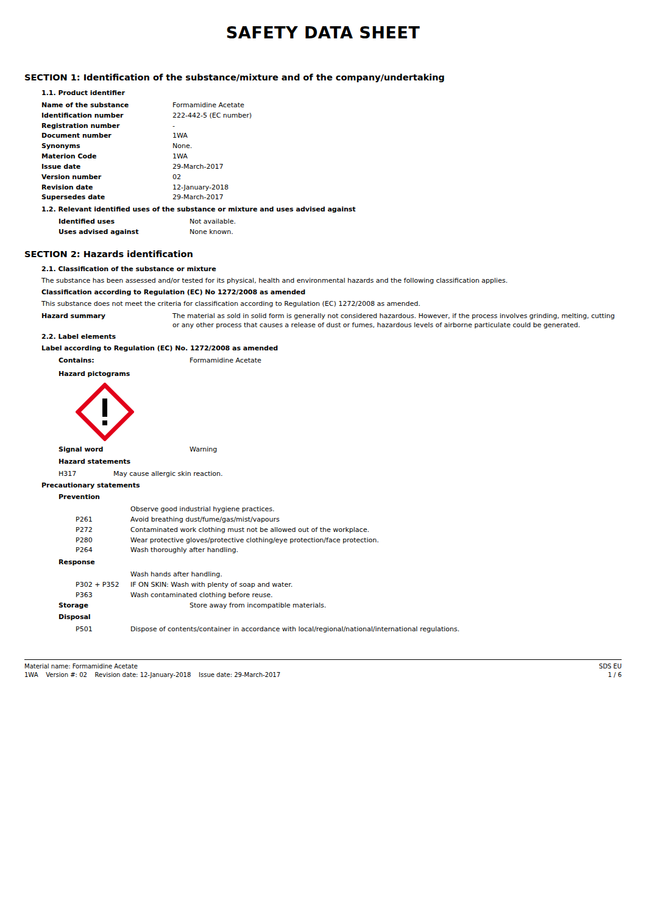SAFETY DATA SHEET
SECTION 1: Identification of the substance/mixture and of the company/undertaking
1.1. Product identifier
| Name of the substance | Formamidine Acetate |
| Identification number | 222-442-5 (EC number) |
| Registration number | - |
| Document number | 1WA |
| Synonyms | None. |
| Materion Code | 1WA |
| Issue date | 29-March-2017 |
| Version number | 02 |
| Revision date | 12-January-2018 |
| Supersedes date | 29-March-2017 |
1.2. Relevant identified uses of the substance or mixture and uses advised against
| Identified uses | Not available. |
| Uses advised against | None known. |
SECTION 2: Hazards identification
2.1. Classification of the substance or mixture
The substance has been assessed and/or tested for its physical, health and environmental hazards and the following classification applies.
Classification according to Regulation (EC) No 1272/2008 as amended
This substance does not meet the criteria for classification according to Regulation (EC) 1272/2008 as amended.
| Hazard summary | The material as sold in solid form is generally not considered hazardous. However, if the process involves grinding, melting, cutting or any other process that causes a release of dust or fumes, hazardous levels of airborne particulate could be generated. |
2.2. Label elements
Label according to Regulation (EC) No. 1272/2008 as amended
| Contains: | Formamidine Acetate |
Hazard pictograms
| Signal word | Warning |
Hazard statements
| H317 | May cause allergic skin reaction. |
Precautionary statements
Prevention
| | Observe good industrial hygiene practices. |
| P261 | Avoid breathing dust/fume/gas/mist/vapours |
| P272 | Contaminated work clothing must not be allowed out of the workplace. |
| P280 | Wear protective gloves/protective clothing/eye protection/face protection. |
| P264 | Wash thoroughly after handling. |
Response
| | Wash hands after handling. |
| P302 + P352 | IF ON SKIN: Wash with plenty of soap and water. |
| P363 | Wash contaminated clothing before reuse. |
| Storage | Store away from incompatible materials. |
Disposal
| P501 | Dispose of contents/container in accordance with local/regional/national/international regulations. |
Material name: Formamidine Acetate
SDS EU
1WA Version #: 02 Revision date: 12-January-2018 Issue date: 29-March-2017
1 / 6